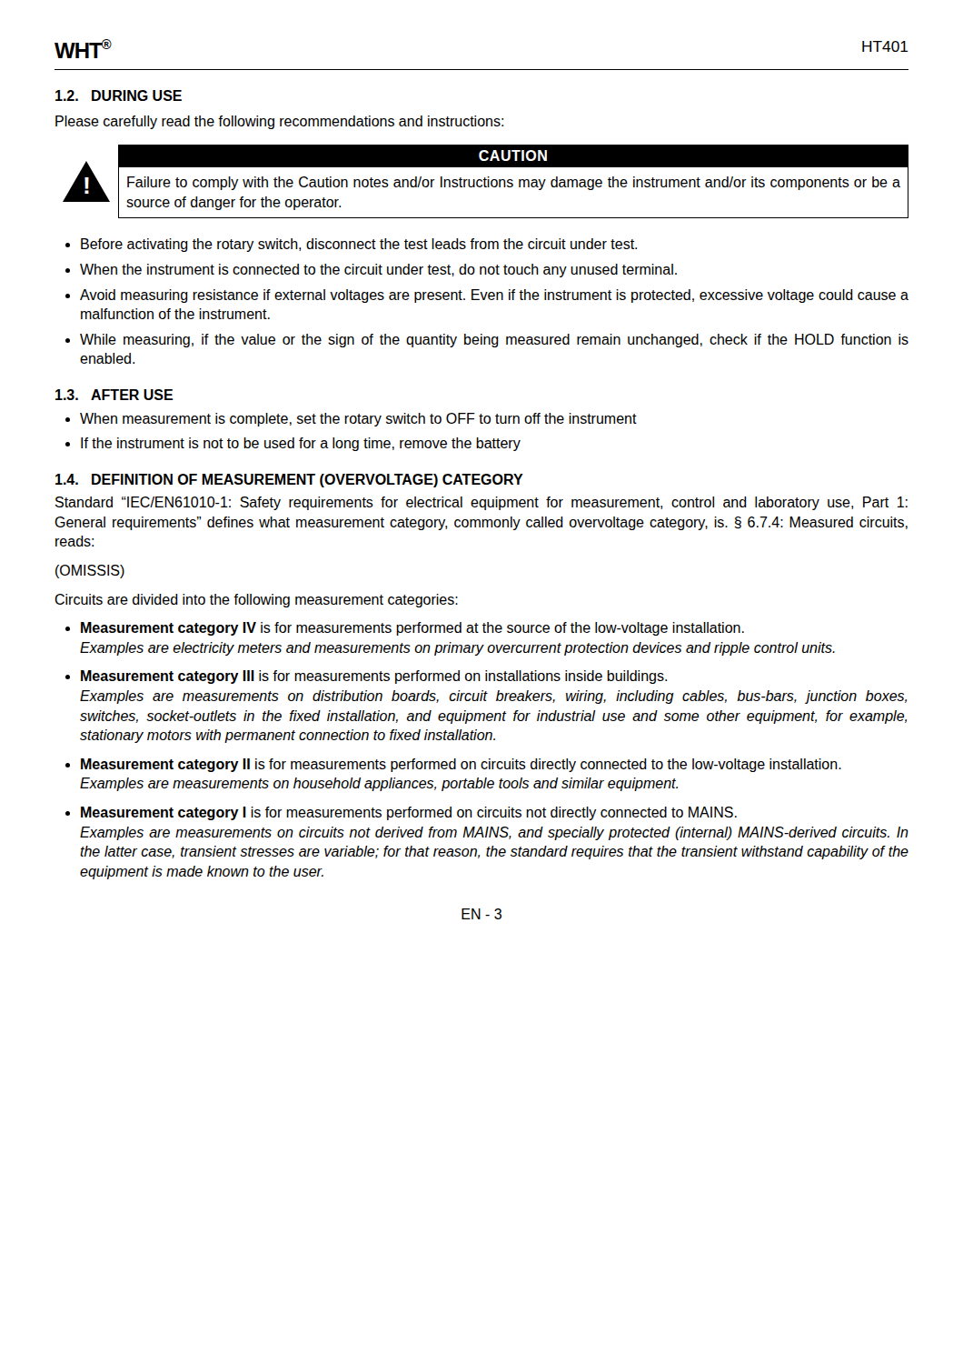WHT®
HT401
1.2. DURING USE
Please carefully read the following recommendations and instructions:
CAUTION
Failure to comply with the Caution notes and/or Instructions may damage the instrument and/or its components or be a source of danger for the operator.
Before activating the rotary switch, disconnect the test leads from the circuit under test.
When the instrument is connected to the circuit under test, do not touch any unused terminal.
Avoid measuring resistance if external voltages are present. Even if the instrument is protected, excessive voltage could cause a malfunction of the instrument.
While measuring, if the value or the sign of the quantity being measured remain unchanged, check if the HOLD function is enabled.
1.3. AFTER USE
When measurement is complete, set the rotary switch to OFF to turn off the instrument
If the instrument is not to be used for a long time, remove the battery
1.4. DEFINITION OF MEASUREMENT (OVERVOLTAGE) CATEGORY
Standard “IEC/EN61010-1: Safety requirements for electrical equipment for measurement, control and laboratory use, Part 1: General requirements” defines what measurement category, commonly called overvoltage category, is. § 6.7.4: Measured circuits, reads:
(OMISSIS)
Circuits are divided into the following measurement categories:
Measurement category IV is for measurements performed at the source of the low-voltage installation.
Examples are electricity meters and measurements on primary overcurrent protection devices and ripple control units.
Measurement category III is for measurements performed on installations inside buildings.
Examples are measurements on distribution boards, circuit breakers, wiring, including cables, bus-bars, junction boxes, switches, socket-outlets in the fixed installation, and equipment for industrial use and some other equipment, for example, stationary motors with permanent connection to fixed installation.
Measurement category II is for measurements performed on circuits directly connected to the low-voltage installation.
Examples are measurements on household appliances, portable tools and similar equipment.
Measurement category I is for measurements performed on circuits not directly connected to MAINS.
Examples are measurements on circuits not derived from MAINS, and specially protected (internal) MAINS-derived circuits. In the latter case, transient stresses are variable; for that reason, the standard requires that the transient withstand capability of the equipment is made known to the user.
EN - 3